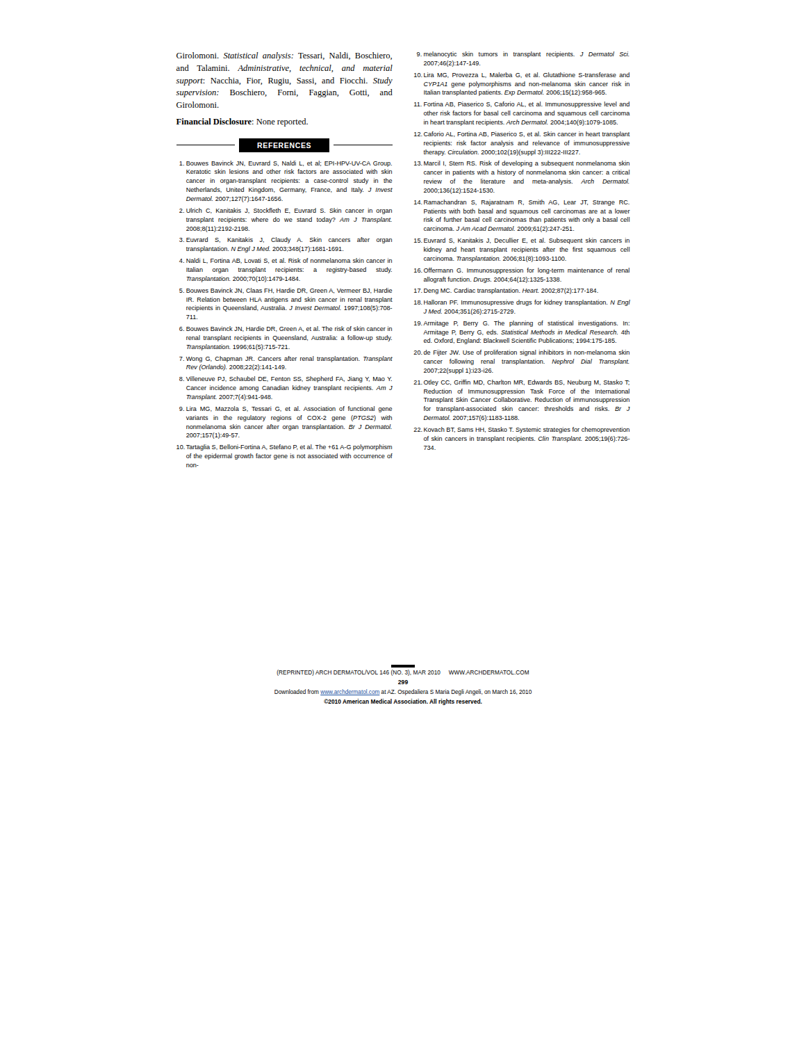Girolomoni. Statistical analysis: Tessari, Naldi, Boschiero, and Talamini. Administrative, technical, and material support: Nacchia, Fior, Rugiu, Sassi, and Fiocchi. Study supervision: Boschiero, Forni, Faggian, Gotti, and Girolomoni.
Financial Disclosure: None reported.
REFERENCES
Bouwes Bavinck JN, Euvrard S, Naldi L, et al; EPI-HPV-UV-CA Group. Keratotic skin lesions and other risk factors are associated with skin cancer in organ-transplant recipients: a case-control study in the Netherlands, United Kingdom, Germany, France, and Italy. J Invest Dermatol. 2007;127(7):1647-1656.
Ulrich C, Kanitakis J, Stockfleth E, Euvrard S. Skin cancer in organ transplant recipients: where do we stand today? Am J Transplant. 2008;8(11):2192-2198.
Euvrard S, Kanitakis J, Claudy A. Skin cancers after organ transplantation. N Engl J Med. 2003;348(17):1681-1691.
Naldi L, Fortina AB, Lovati S, et al. Risk of nonmelanoma skin cancer in Italian organ transplant recipients: a registry-based study. Transplantation. 2000;70(10):1479-1484.
Bouwes Bavinck JN, Claas FH, Hardie DR, Green A, Vermeer BJ, Hardie IR. Relation between HLA antigens and skin cancer in renal transplant recipients in Queensland, Australia. J Invest Dermatol. 1997;108(5):708-711.
Bouwes Bavinck JN, Hardie DR, Green A, et al. The risk of skin cancer in renal transplant recipients in Queensland, Australia: a follow-up study. Transplantation. 1996;61(5):715-721.
Wong G, Chapman JR. Cancers after renal transplantation. Transplant Rev (Orlando). 2008;22(2):141-149.
Villeneuve PJ, Schaubel DE, Fenton SS, Shepherd FA, Jiang Y, Mao Y. Cancer incidence among Canadian kidney transplant recipients. Am J Transplant. 2007;7(4):941-948.
Lira MG, Mazzola S, Tessari G, et al. Association of functional gene variants in the regulatory regions of COX-2 gene (PTGS2) with nonmelanoma skin cancer after organ transplantation. Br J Dermatol. 2007;157(1):49-57.
Tartaglia S, Belloni-Fortina A, Stefano P, et al. The +61 A-G polymorphism of the epidermal growth factor gene is not associated with occurrence of non-
melanocytic skin tumors in transplant recipients. J Dermatol Sci. 2007;46(2):147-149.
Lira MG, Provezza L, Malerba G, et al. Glutathione S-transferase and CYP1A1 gene polymorphisms and non-melanoma skin cancer risk in Italian transplanted patients. Exp Dermatol. 2006;15(12):958-965.
Fortina AB, Piaserico S, Caforio AL, et al. Immunosuppressive level and other risk factors for basal cell carcinoma and squamous cell carcinoma in heart transplant recipients. Arch Dermatol. 2004;140(9):1079-1085.
Caforio AL, Fortina AB, Piaserico S, et al. Skin cancer in heart transplant recipients: risk factor analysis and relevance of immunosuppressive therapy. Circulation. 2000;102(19)(suppl 3):III222-III227.
Marcil I, Stern RS. Risk of developing a subsequent nonmelanoma skin cancer in patients with a history of nonmelanoma skin cancer: a critical review of the literature and meta-analysis. Arch Dermatol. 2000;136(12):1524-1530.
Ramachandran S, Rajaratnam R, Smith AG, Lear JT, Strange RC. Patients with both basal and squamous cell carcinomas are at a lower risk of further basal cell carcinomas than patients with only a basal cell carcinoma. J Am Acad Dermatol. 2009;61(2):247-251.
Euvrard S, Kanitakis J, Decullier E, et al. Subsequent skin cancers in kidney and heart transplant recipients after the first squamous cell carcinoma. Transplantation. 2006;81(8):1093-1100.
Offermann G. Immunosuppression for long-term maintenance of renal allograft function. Drugs. 2004;64(12):1325-1338.
Deng MC. Cardiac transplantation. Heart. 2002;87(2):177-184.
Halloran PF. Immunosupressive drugs for kidney transplantation. N Engl J Med. 2004;351(26):2715-2729.
Armitage P, Berry G. The planning of statistical investigations. In: Armitage P, Berry G, eds. Statistical Methods in Medical Research. 4th ed. Oxford, England: Blackwell Scientific Publications; 1994:175-185.
de Fijter JW. Use of proliferation signal inhibitors in non-melanoma skin cancer following renal transplantation. Nephrol Dial Transplant. 2007;22(suppl 1):i23-i26.
Otley CC, Griffin MD, Charlton MR, Edwards BS, Neuburg M, Stasko T; Reduction of Immunosuppression Task Force of the International Transplant Skin Cancer Collaborative. Reduction of immunosuppression for transplant-associated skin cancer: thresholds and risks. Br J Dermatol. 2007;157(6):1183-1188.
Kovach BT, Sams HH, Stasko T. Systemic strategies for chemoprevention of skin cancers in transplant recipients. Clin Transplant. 2005;19(6):726-734.
(REPRINTED) ARCH DERMATOL/VOL 146 (NO. 3), MAR 2010 WWW.ARCHDERMATOL.COM
299
Downloaded from www.archdermatol.com at AZ. Ospedaliera S Maria Degli Angeli, on March 16, 2010
©2010 American Medical Association. All rights reserved.